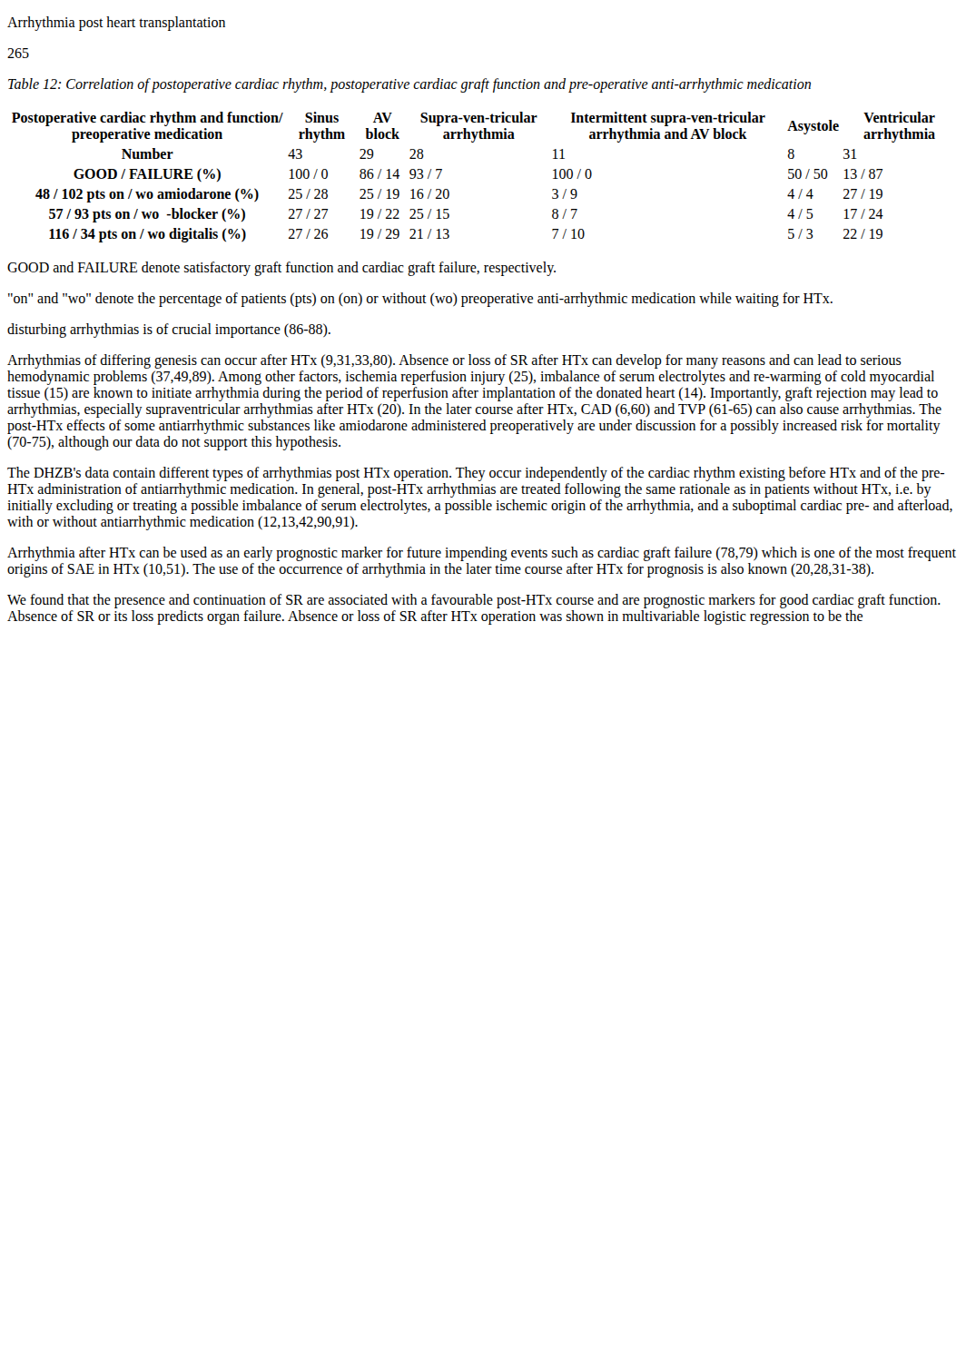Arrhythmia post heart transplantation
265
Table 12: Correlation of postoperative cardiac rhythm, postoperative cardiac graft function and pre-operative anti-arrhythmic medication
| Postoperative cardiac rhythm and function/ preoperative medication | Sinus rhythm | AV block | Supra-ven-tricular arrhythmia | Intermittent supra-ven-tricular arrhythmia and AV block | Asystole | Ventricular arrhythmia |
| --- | --- | --- | --- | --- | --- | --- |
| Number | 43 | 29 | 28 | 11 | 8 | 31 |
| GOOD / FAILURE (%) | 100 / 0 | 86 / 14 | 93 / 7 | 100 / 0 | 50 / 50 | 13 / 87 |
| 48 / 102 pts on / wo amiodarone (%) | 25 / 28 | 25 / 19 | 16 / 20 | 3 / 9 | 4 / 4 | 27 / 19 |
| 57 / 93 pts on / wo -blocker (%) | 27 / 27 | 19 / 22 | 25 / 15 | 8 / 7 | 4 / 5 | 17 / 24 |
| 116 / 34 pts on / wo digitalis (%) | 27 / 26 | 19 / 29 | 21 / 13 | 7 / 10 | 5 / 3 | 22 / 19 |
GOOD and FAILURE denote satisfactory graft function and cardiac graft failure, respectively.
"on" and "wo" denote the percentage of patients (pts) on (on) or without (wo) preoperative anti-arrhythmic medication while waiting for HTx.
disturbing arrhythmias is of crucial importance (86-88).
Arrhythmias of differing genesis can occur after HTx (9,31,33,80). Absence or loss of SR after HTx can develop for many reasons and can lead to serious hemodynamic problems (37,49,89). Among other factors, ischemia reperfusion injury (25), imbalance of serum electrolytes and re-warming of cold myocardial tissue (15) are known to initiate arrhythmia during the period of reperfusion after implantation of the donated heart (14). Importantly, graft rejection may lead to arrhythmias, especially supraventricular arrhythmias after HTx (20). In the later course after HTx, CAD (6,60) and TVP (61-65) can also cause arrhythmias. The post-HTx effects of some antiarrhythmic substances like amiodarone administered preoperatively are under discussion for a possibly increased risk for mortality (70-75), although our data do not support this hypothesis.
The DHZB's data contain different types of arrhythmias post HTx operation. They occur independently of the cardiac rhythm existing before HTx and of the pre-HTx administration of antiarrhythmic medication. In general, post-HTx arrhythmias are treated following the same rationale as in patients without HTx, i.e. by initially excluding or treating a possible imbalance of serum electrolytes, a possible ischemic origin of the arrhythmia, and a suboptimal cardiac pre- and afterload, with or without antiarrhythmic medication (12,13,42,90,91).
Arrhythmia after HTx can be used as an early prognostic marker for future impending events such as cardiac graft failure (78,79) which is one of the most frequent origins of SAE in HTx (10,51). The use of the occurrence of arrhythmia in the later time course after HTx for prognosis is also known (20,28,31-38).
We found that the presence and continuation of SR are associated with a favourable post-HTx course and are prognostic markers for good cardiac graft function. Absence of SR or its loss predicts organ failure. Absence or loss of SR after HTx operation was shown in multivariable logistic regression to be the